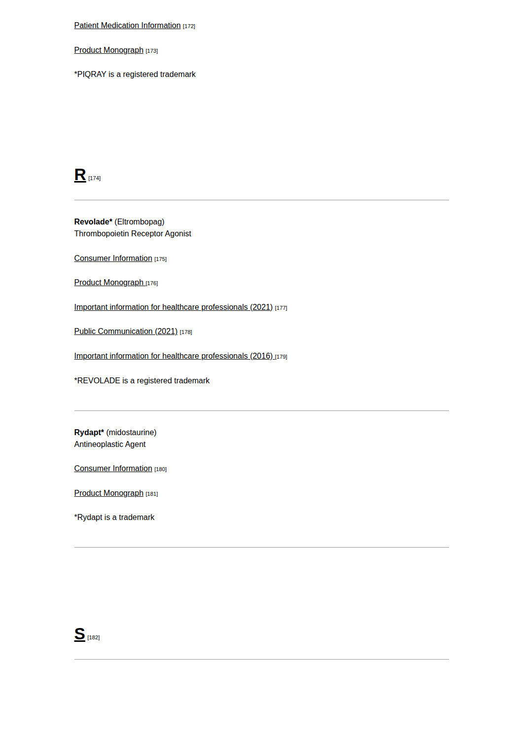Patient Medication Information [172]
Product Monograph [173]
*PIQRAY is a registered trademark
R
[174]
Revolade* (Eltrombopag)
Thrombopoietin Receptor Agonist
Consumer Information [175]
Product Monograph [176]
Important information for healthcare professionals (2021) [177]
Public Communication (2021) [178]
Important information for healthcare professionals (2016) [179]
*REVOLADE is a registered trademark
Rydapt* (midostaurine)
Antineoplastic Agent
Consumer Information [180]
Product Monograph [181]
*Rydapt is a trademark
S
[182]